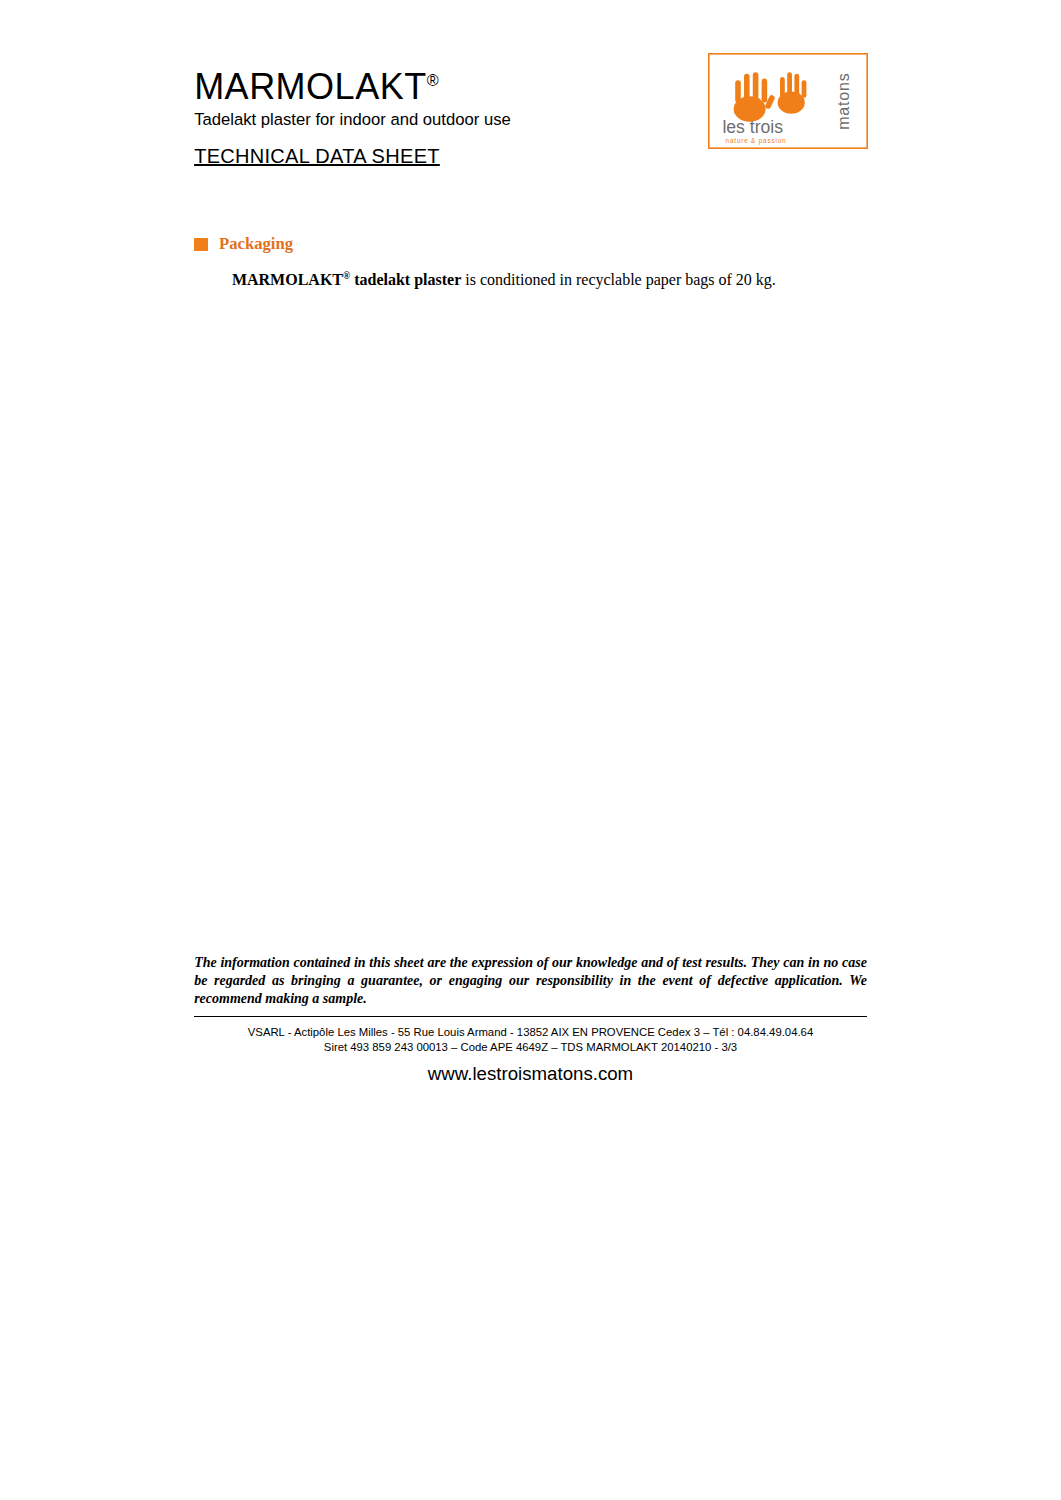matons les trois nature & passion
MARMOLAKT®
Tadelakt plaster for indoor and outdoor use
TECHNICAL DATA SHEET
Packaging
MARMOLAKT® tadelakt plaster is conditioned in recyclable paper bags of 20 kg.
The information contained in this sheet are the expression of our knowledge and of test results. They can in no case be regarded as bringing a guarantee, or engaging our responsibility in the event of defective application. We recommend making a sample.
VSARL - Actipôle Les Milles - 55 Rue Louis Armand - 13852 AIX EN PROVENCE Cedex 3 – Tél : 04.84.49.04.64
Siret 493 859 243 00013 – Code APE 4649Z – TDS MARMOLAKT 20140210 - 3/3
www.lestroismatons.com